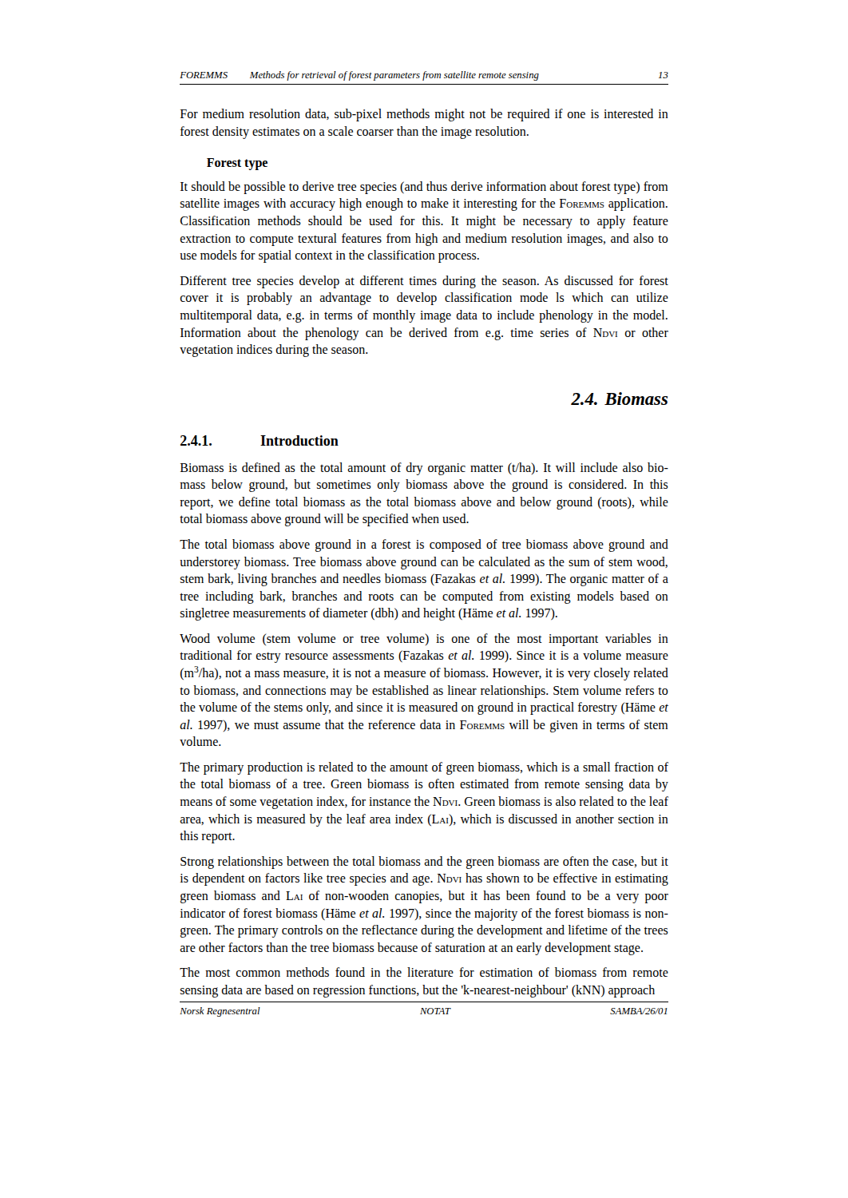FOREMMSMethods for retrieval of forest parameters from satellite remote sensing 13
For medium resolution data, sub-pixel methods might not be required if one is interested in forest density estimates on a scale coarser than the image resolution.
Forest type
It should be possible to derive tree species (and thus derive information about forest type) from satellite images with accuracy high enough to make it interesting for the Foremms application. Classification methods should be used for this. It might be necessary to apply feature extraction to compute textural features from high and medium resolution images, and also to use models for spatial context in the classification process.
Different tree species develop at different times during the season. As discussed for forest cover it is probably an advantage to develop classification mode ls which can utilize multitemporal data, e.g. in terms of monthly image data to include phenology in the model. Information about the phenology can be derived from e.g. time series of Ndvi or other vegetation indices during the season.
2.4. Biomass
2.4.1. Introduction
Biomass is defined as the total amount of dry organic matter (t/ha). It will include also bio-mass below ground, but sometimes only biomass above the ground is considered. In this report, we define total biomass as the total biomass above and below ground (roots), while total biomass above ground will be specified when used.
The total biomass above ground in a forest is composed of tree biomass above ground and understorey biomass. Tree biomass above ground can be calculated as the sum of stem wood, stem bark, living branches and needles biomass (Fazakas et al. 1999). The organic matter of a tree including bark, branches and roots can be computed from existing models based on singletree measurements of diameter (dbh) and height (Häme et al. 1997).
Wood volume (stem volume or tree volume) is one of the most important variables in traditional for estry resource assessments (Fazakas et al. 1999). Since it is a volume measure (m3/ha), not a mass measure, it is not a measure of biomass. However, it is very closely related to biomass, and connections may be established as linear relationships. Stem volume refers to the volume of the stems only, and since it is measured on ground in practical forestry (Häme et al. 1997), we must assume that the reference data in Foremms will be given in terms of stem volume.
The primary production is related to the amount of green biomass, which is a small fraction of the total biomass of a tree. Green biomass is often estimated from remote sensing data by means of some vegetation index, for instance the Ndvi. Green biomass is also related to the leaf area, which is measured by the leaf area index (Lai), which is discussed in another section in this report.
Strong relationships between the total biomass and the green biomass are often the case, but it is dependent on factors like tree species and age. Ndvi has shown to be effective in estimating green biomass and Lai of non-wooden canopies, but it has been found to be a very poor indicator of forest biomass (Häme et al. 1997), since the majority of the forest biomass is non-green. The primary controls on the reflectance during the development and lifetime of the trees are other factors than the tree biomass because of saturation at an early development stage.
The most common methods found in the literature for estimation of biomass from remote sensing data are based on regression functions, but the 'k-nearest-neighbour' (kNN) approach
Norsk Regnesentral NOTAT SAMBA/26/01